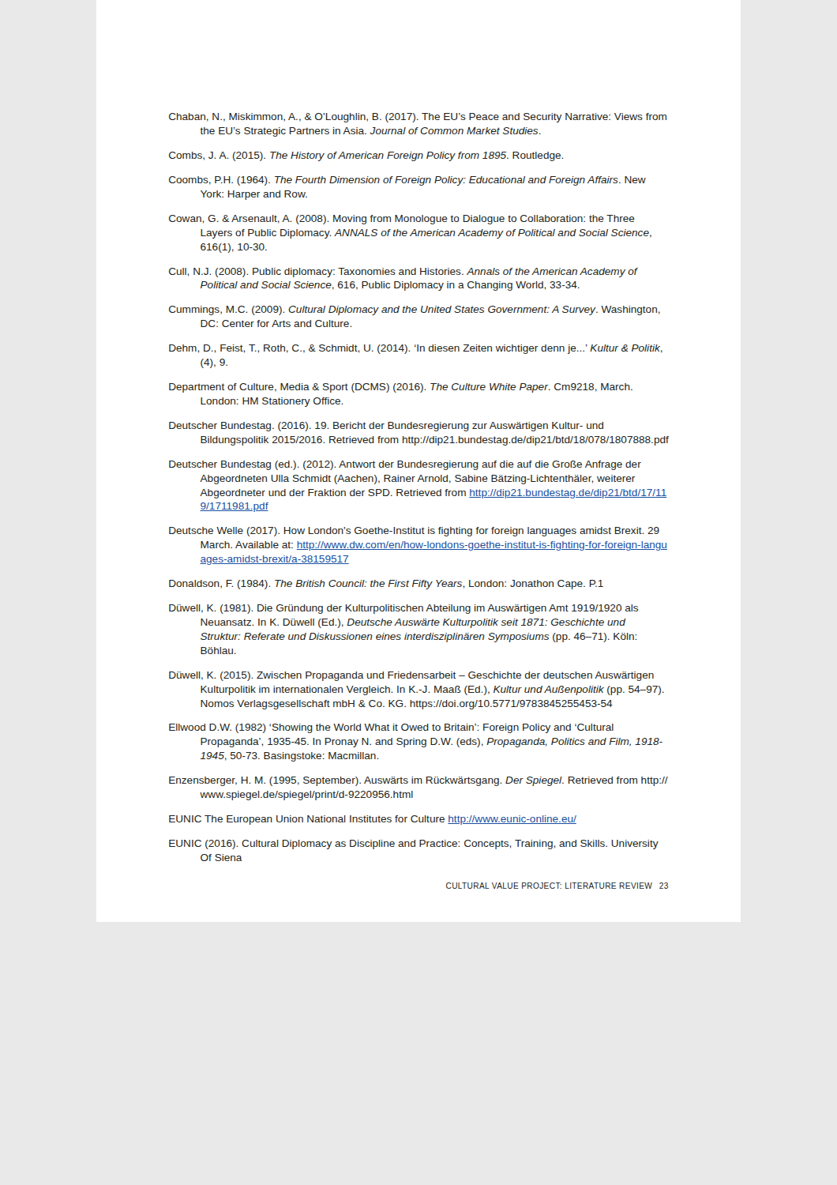Chaban, N., Miskimmon, A., & O’Loughlin, B. (2017). The EU’s Peace and Security Narrative: Views from the EU’s Strategic Partners in Asia. Journal of Common Market Studies.
Combs, J. A. (2015). The History of American Foreign Policy from 1895. Routledge.
Coombs, P.H. (1964). The Fourth Dimension of Foreign Policy: Educational and Foreign Affairs. New York: Harper and Row.
Cowan, G. & Arsenault, A. (2008). Moving from Monologue to Dialogue to Collaboration: the Three Layers of Public Diplomacy. ANNALS of the American Academy of Political and Social Science, 616(1), 10-30.
Cull, N.J. (2008). Public diplomacy: Taxonomies and Histories. Annals of the American Academy of Political and Social Science, 616, Public Diplomacy in a Changing World, 33-34.
Cummings, M.C. (2009). Cultural Diplomacy and the United States Government: A Survey. Washington, DC: Center for Arts and Culture.
Dehm, D., Feist, T., Roth, C., & Schmidt, U. (2014). ‘In diesen Zeiten wichtiger denn je...’ Kultur & Politik, (4), 9.
Department of Culture, Media & Sport (DCMS) (2016). The Culture White Paper. Cm9218, March. London: HM Stationery Office.
Deutscher Bundestag. (2016). 19. Bericht der Bundesregierung zur Auswärtigen Kultur- und Bildungspolitik 2015/2016. Retrieved from http://dip21.bundestag.de/dip21/btd/18/078/1807888.pdf
Deutscher Bundestag (ed.). (2012). Antwort der Bundesregierung auf die auf die Große Anfrage der Abgeordneten Ulla Schmidt (Aachen), Rainer Arnold, Sabine Bätzing-Lichtenthäler, weiterer Abgeordneter und der Fraktion der SPD. Retrieved from http://dip21.bundestag.de/dip21/btd/17/119/1711981.pdf
Deutsche Welle (2017). How London's Goethe-Institut is fighting for foreign languages amidst Brexit. 29 March. Available at: http://www.dw.com/en/how-londons-goethe-institut-is-fighting-for-foreign-languages-amidst-brexit/a-38159517
Donaldson, F. (1984). The British Council: the First Fifty Years, London: Jonathon Cape. P.1
Düwell, K. (1981). Die Gründung der Kulturpolitischen Abteilung im Auswärtigen Amt 1919/1920 als Neuansatz. In K. Düwell (Ed.), Deutsche Auswärte Kulturpolitik seit 1871: Geschichte und Struktur: Referate und Diskussionen eines interdisziplinären Symposiums (pp. 46–71). Köln: Böhlau.
Düwell, K. (2015). Zwischen Propaganda und Friedensarbeit – Geschichte der deutschen Auswärtigen Kulturpolitik im internationalen Vergleich. In K.-J. Maaß (Ed.), Kultur und Außenpolitik (pp. 54–97). Nomos Verlagsgesellschaft mbH & Co. KG. https://doi.org/10.5771/9783845255453-54
Ellwood D.W. (1982) ‘Showing the World What it Owed to Britain’: Foreign Policy and ‘Cultural Propaganda’, 1935-45. In Pronay N. and Spring D.W. (eds), Propaganda, Politics and Film, 1918-1945, 50-73. Basingstoke: Macmillan.
Enzensberger, H. M. (1995, September). Auswärts im Rückwärtsgang. Der Spiegel. Retrieved from http://www.spiegel.de/spiegel/print/d-9220956.html
EUNIC The European Union National Institutes for Culture http://www.eunic-online.eu/
EUNIC (2016). Cultural Diplomacy as Discipline and Practice: Concepts, Training, and Skills. University Of Siena
CULTURAL VALUE PROJECT: LITERATURE REVIEW23